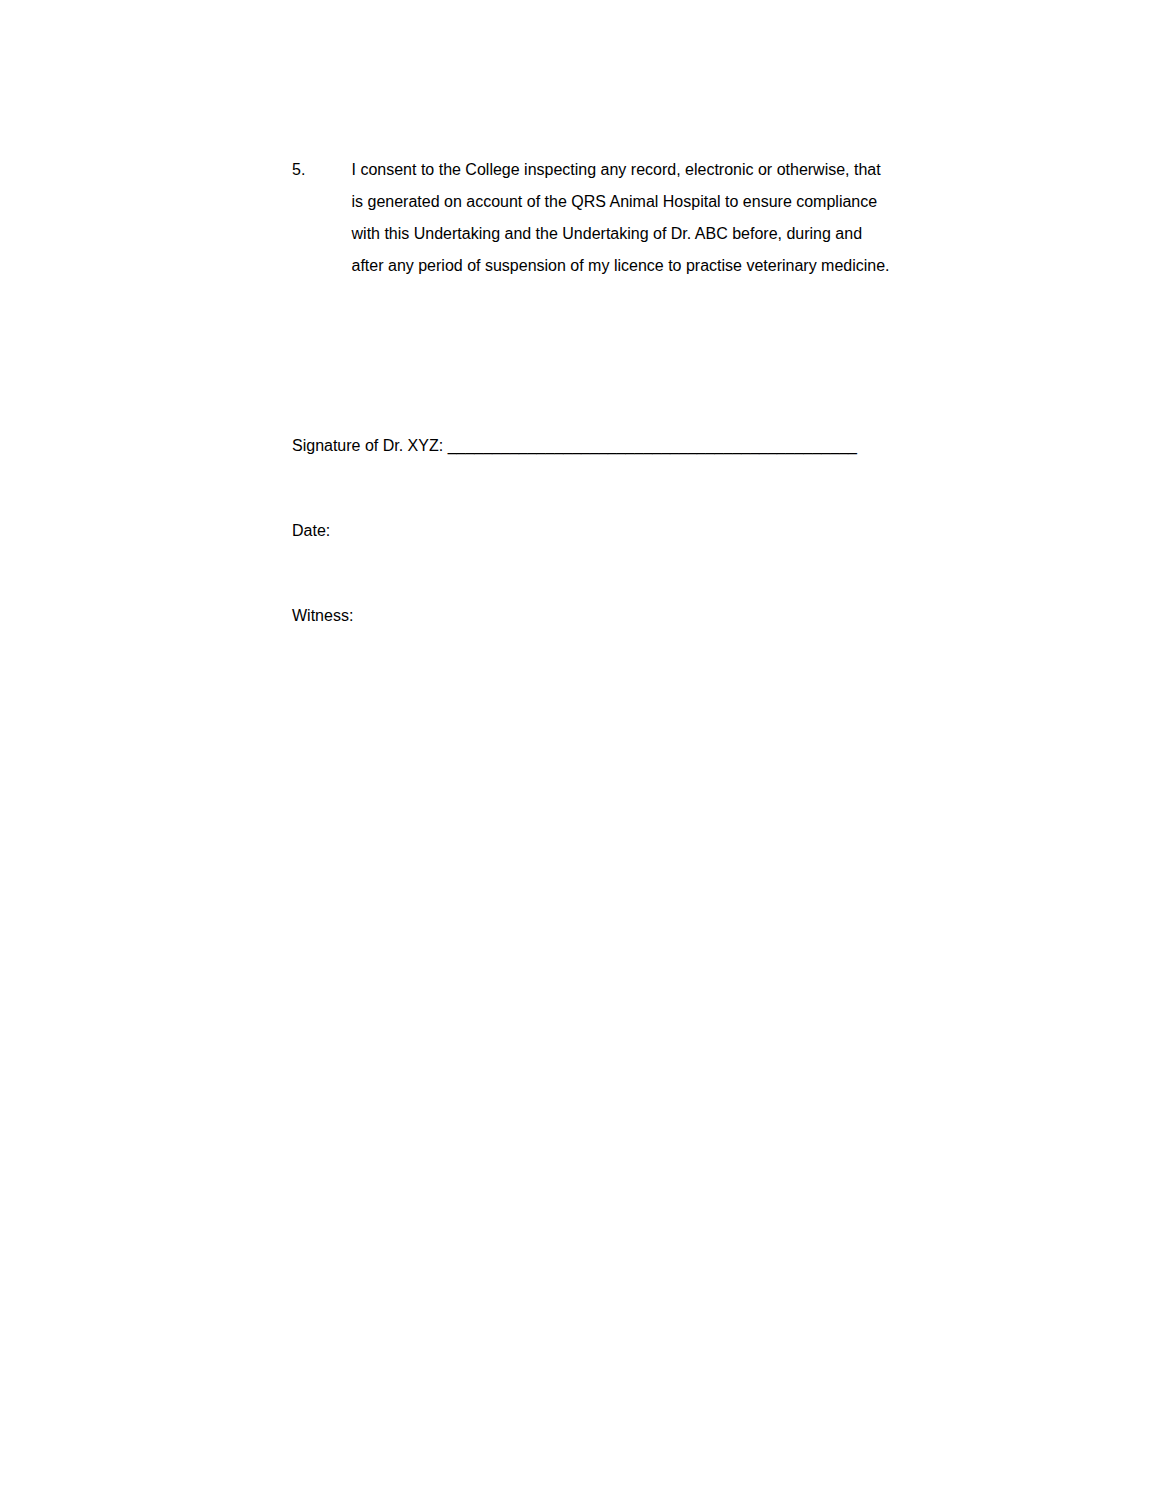5.
I consent to the College inspecting any record, electronic or otherwise, that is generated on account of the QRS Animal Hospital to ensure compliance with this Undertaking and the Undertaking of Dr. ABC before, during and after any period of suspension of my licence to practise veterinary medicine.
Signature of Dr. XYZ: ______________________________________________
Date:
Witness: